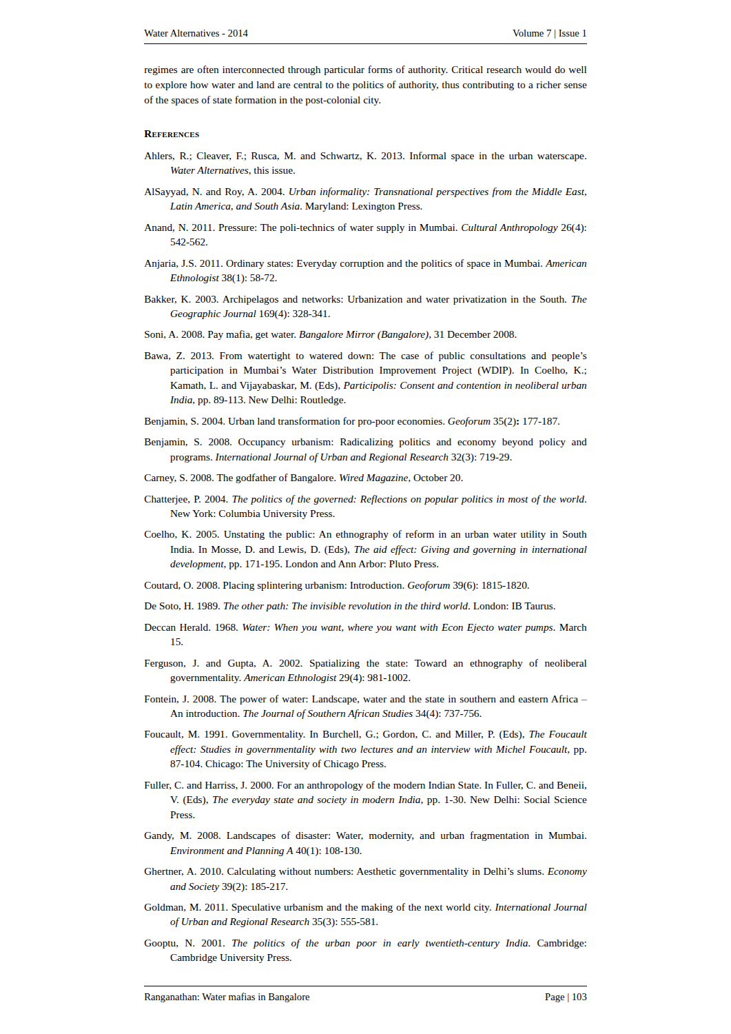Water Alternatives - 2014
Volume 7 | Issue 1
regimes are often interconnected through particular forms of authority. Critical research would do well to explore how water and land are central to the politics of authority, thus contributing to a richer sense of the spaces of state formation in the post-colonial city.
References
Ahlers, R.; Cleaver, F.; Rusca, M. and Schwartz, K. 2013. Informal space in the urban waterscape. Water Alternatives, this issue.
AlSayyad, N. and Roy, A. 2004. Urban informality: Transnational perspectives from the Middle East, Latin America, and South Asia. Maryland: Lexington Press.
Anand, N. 2011. Pressure: The poli-technics of water supply in Mumbai. Cultural Anthropology 26(4): 542-562.
Anjaria, J.S. 2011. Ordinary states: Everyday corruption and the politics of space in Mumbai. American Ethnologist 38(1): 58-72.
Bakker, K. 2003. Archipelagos and networks: Urbanization and water privatization in the South. The Geographic Journal 169(4): 328-341.
Soni, A. 2008. Pay mafia, get water. Bangalore Mirror (Bangalore), 31 December 2008.
Bawa, Z. 2013. From watertight to watered down: The case of public consultations and people’s participation in Mumbai’s Water Distribution Improvement Project (WDIP). In Coelho, K.; Kamath, L. and Vijayabaskar, M. (Eds), Participolis: Consent and contention in neoliberal urban India, pp. 89-113. New Delhi: Routledge.
Benjamin, S. 2004. Urban land transformation for pro-poor economies. Geoforum 35(2): 177-187.
Benjamin, S. 2008. Occupancy urbanism: Radicalizing politics and economy beyond policy and programs. International Journal of Urban and Regional Research 32(3): 719-29.
Carney, S. 2008. The godfather of Bangalore. Wired Magazine, October 20.
Chatterjee, P. 2004. The politics of the governed: Reflections on popular politics in most of the world. New York: Columbia University Press.
Coelho, K. 2005. Unstating the public: An ethnography of reform in an urban water utility in South India. In Mosse, D. and Lewis, D. (Eds), The aid effect: Giving and governing in international development, pp. 171-195. London and Ann Arbor: Pluto Press.
Coutard, O. 2008. Placing splintering urbanism: Introduction. Geoforum 39(6): 1815-1820.
De Soto, H. 1989. The other path: The invisible revolution in the third world. London: IB Taurus.
Deccan Herald. 1968. Water: When you want, where you want with Econ Ejecto water pumps. March 15.
Ferguson, J. and Gupta, A. 2002. Spatializing the state: Toward an ethnography of neoliberal governmentality. American Ethnologist 29(4): 981-1002.
Fontein, J. 2008. The power of water: Landscape, water and the state in southern and eastern Africa – An introduction. The Journal of Southern African Studies 34(4): 737-756.
Foucault, M. 1991. Governmentality. In Burchell, G.; Gordon, C. and Miller, P. (Eds), The Foucault effect: Studies in governmentality with two lectures and an interview with Michel Foucault, pp. 87-104. Chicago: The University of Chicago Press.
Fuller, C. and Harriss, J. 2000. For an anthropology of the modern Indian State. In Fuller, C. and Beneii, V. (Eds), The everyday state and society in modern India, pp. 1-30. New Delhi: Social Science Press.
Gandy, M. 2008. Landscapes of disaster: Water, modernity, and urban fragmentation in Mumbai. Environment and Planning A 40(1): 108-130.
Ghertner, A. 2010. Calculating without numbers: Aesthetic governmentality in Delhi’s slums. Economy and Society 39(2): 185-217.
Goldman, M. 2011. Speculative urbanism and the making of the next world city. International Journal of Urban and Regional Research 35(3): 555-581.
Gooptu, N. 2001. The politics of the urban poor in early twentieth-century India. Cambridge: Cambridge University Press.
Ranganathan: Water mafias in Bangalore
Page | 103